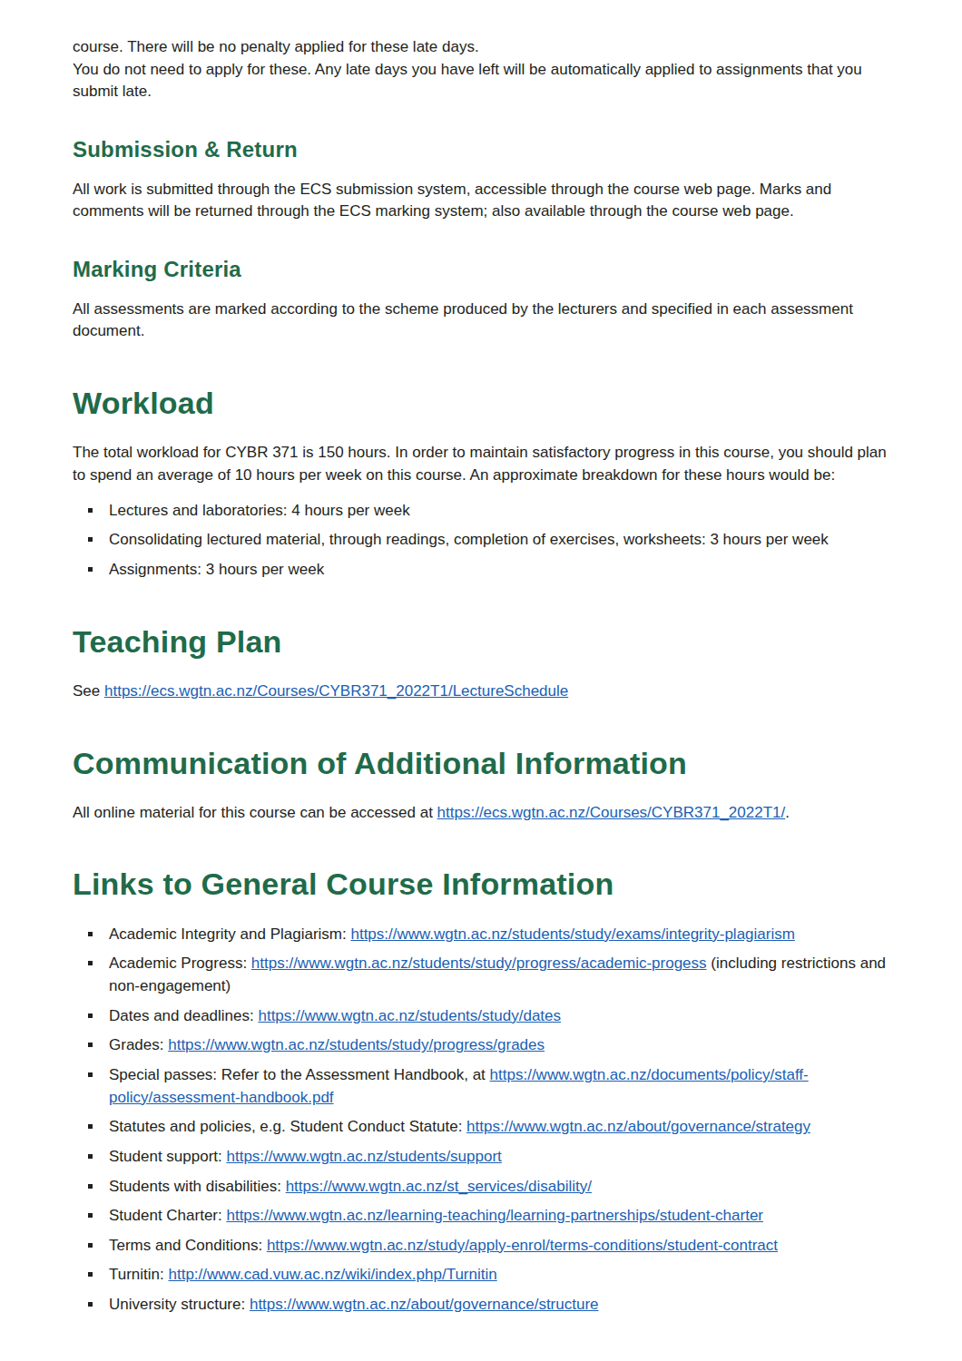course. There will be no penalty applied for these late days.
You do not need to apply for these. Any late days you have left will be automatically applied to assignments that you submit late.
Submission & Return
All work is submitted through the ECS submission system, accessible through the course web page. Marks and comments will be returned through the ECS marking system; also available through the course web page.
Marking Criteria
All assessments are marked according to the scheme produced by the lecturers and specified in each assessment document.
Workload
The total workload for CYBR 371 is 150 hours. In order to maintain satisfactory progress in this course, you should plan to spend an average of 10 hours per week on this course. An approximate breakdown for these hours would be:
Lectures and laboratories: 4 hours per week
Consolidating lectured material, through readings, completion of exercises, worksheets: 3 hours per week
Assignments: 3 hours per week
Teaching Plan
See https://ecs.wgtn.ac.nz/Courses/CYBR371_2022T1/LectureSchedule
Communication of Additional Information
All online material for this course can be accessed at https://ecs.wgtn.ac.nz/Courses/CYBR371_2022T1/.
Links to General Course Information
Academic Integrity and Plagiarism: https://www.wgtn.ac.nz/students/study/exams/integrity-plagiarism
Academic Progress: https://www.wgtn.ac.nz/students/study/progress/academic-progess (including restrictions and non-engagement)
Dates and deadlines: https://www.wgtn.ac.nz/students/study/dates
Grades: https://www.wgtn.ac.nz/students/study/progress/grades
Special passes: Refer to the Assessment Handbook, at https://www.wgtn.ac.nz/documents/policy/staff-policy/assessment-handbook.pdf
Statutes and policies, e.g. Student Conduct Statute: https://www.wgtn.ac.nz/about/governance/strategy
Student support: https://www.wgtn.ac.nz/students/support
Students with disabilities: https://www.wgtn.ac.nz/st_services/disability/
Student Charter: https://www.wgtn.ac.nz/learning-teaching/learning-partnerships/student-charter
Terms and Conditions: https://www.wgtn.ac.nz/study/apply-enrol/terms-conditions/student-contract
Turnitin: http://www.cad.vuw.ac.nz/wiki/index.php/Turnitin
University structure: https://www.wgtn.ac.nz/about/governance/structure